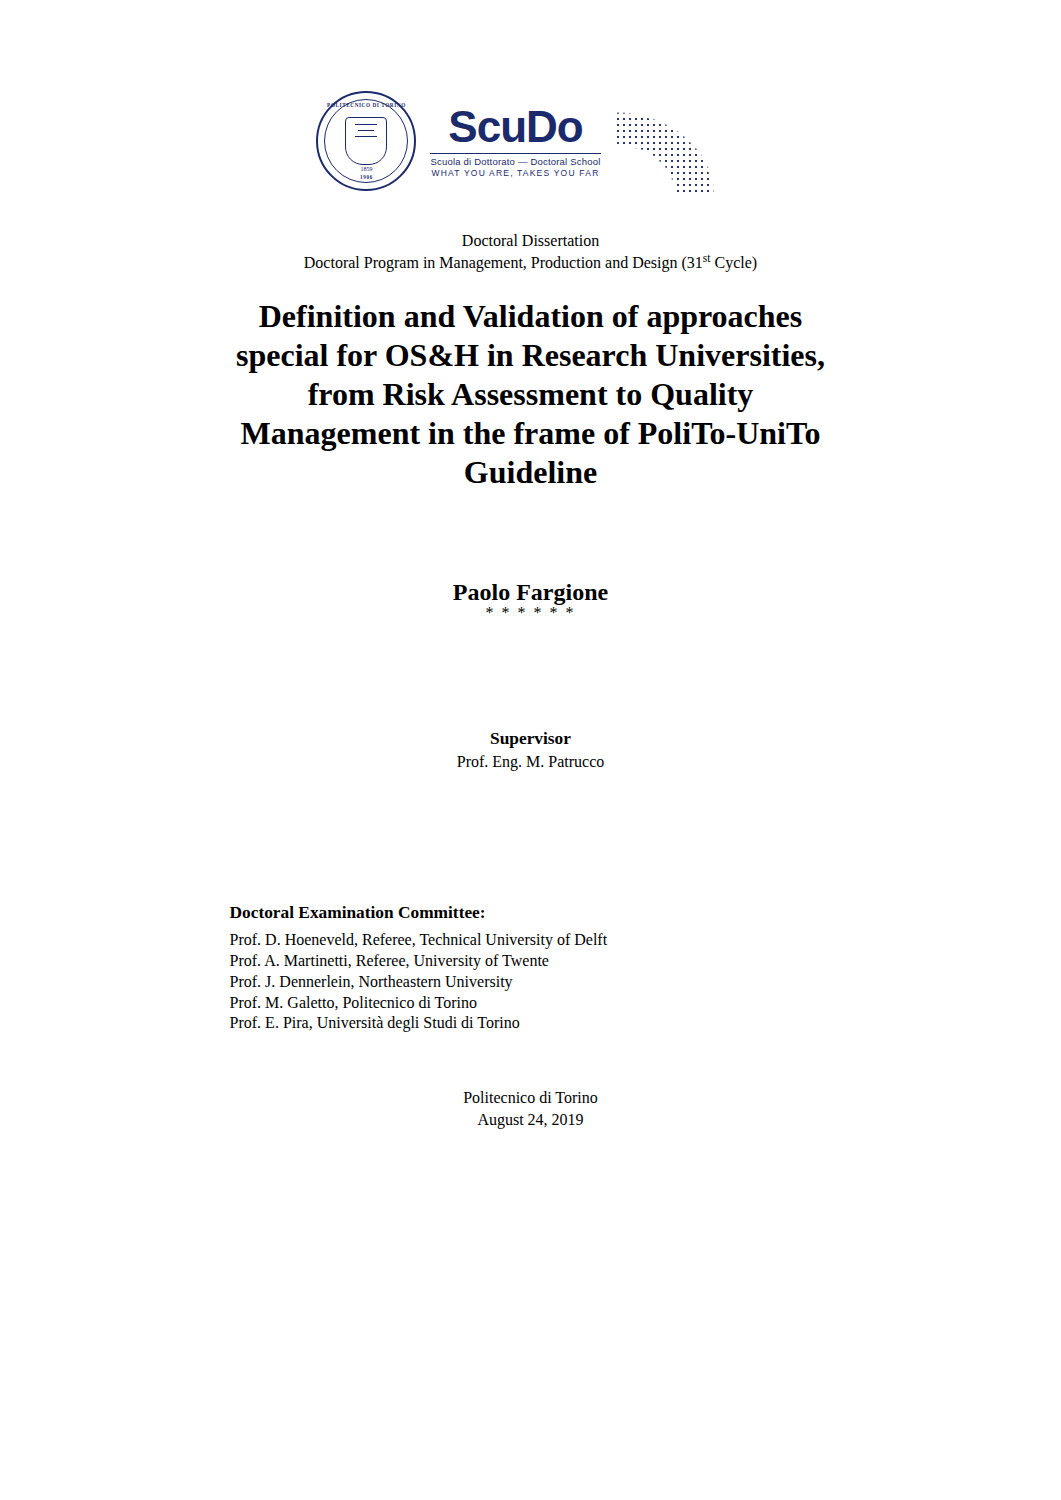Politecnico di Torino
1859
1906
Scu Do
Scuola di Dottorato — Doctoral School
WHAT YOU ARE, TAKES YOU FAR
Doctoral Dissertation
Doctoral Program in Management, Production and Design (31st Cycle)
Definition and Validation of approaches special for OS&H in Research Universities, from Risk Assessment to Quality Management in the frame of PoliTo-UniTo Guideline
Paolo Fargione
* * * * * *
Supervisor
Prof. Eng. M. Patrucco
Doctoral Examination Committee:
Prof. D. Hoeneveld, Referee, Technical University of Delft
Prof. A. Martinetti, Referee, University of Twente
Prof. J. Dennerlein, Northeastern University
Prof. M. Galetto, Politecnico di Torino
Prof. E. Pira, Università degli Studi di Torino
Politecnico di Torino
August 24, 2019